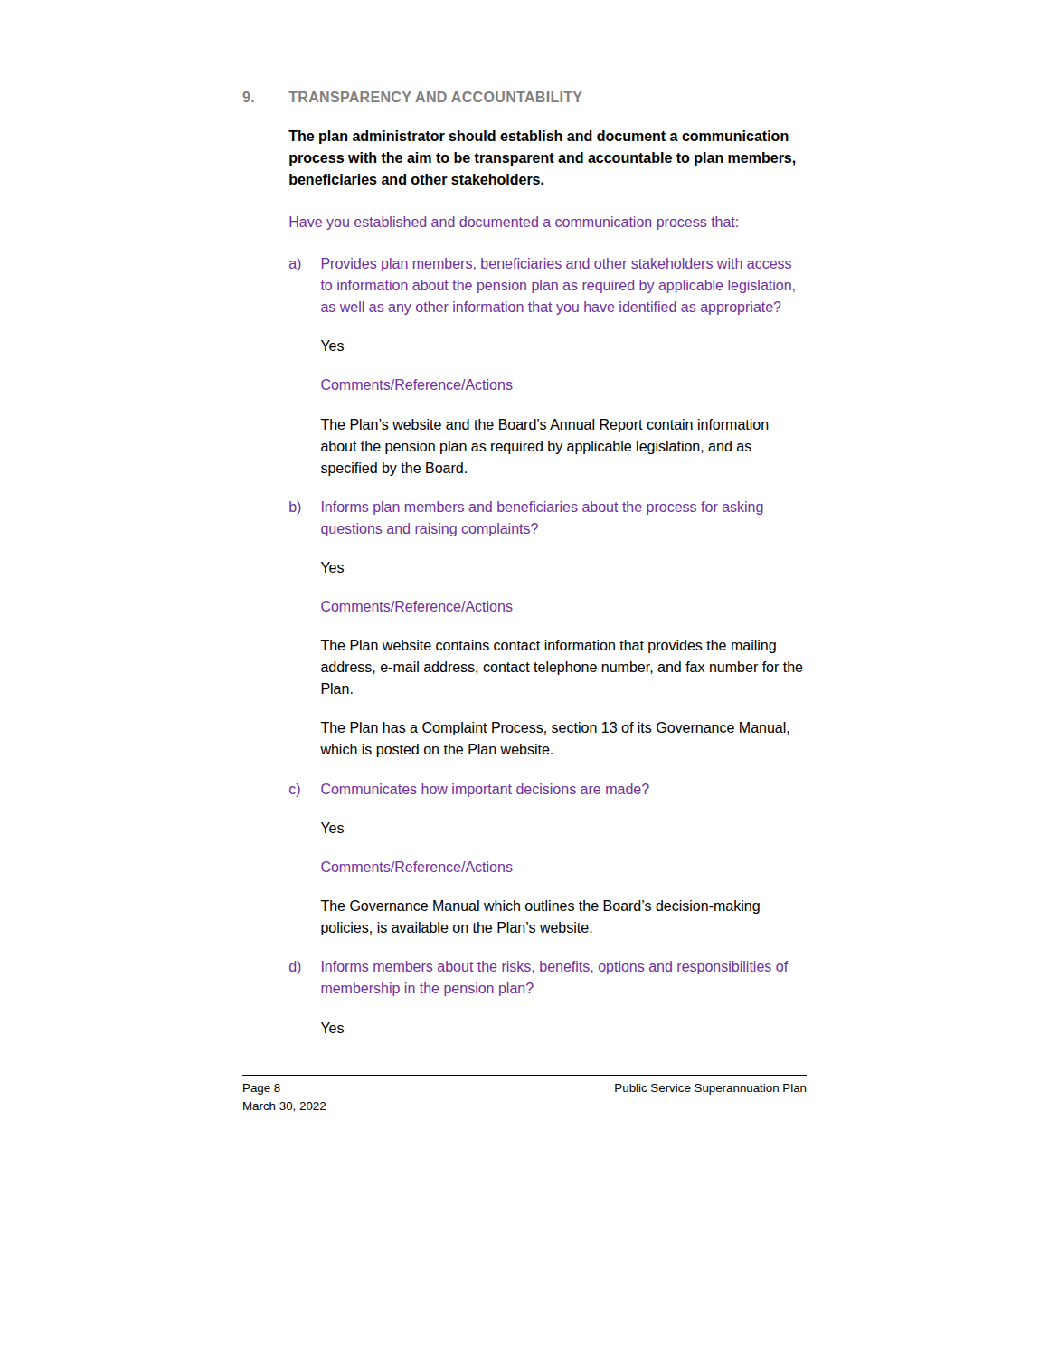9. TRANSPARENCY AND ACCOUNTABILITY
The plan administrator should establish and document a communication process with the aim to be transparent and accountable to plan members, beneficiaries and other stakeholders.
Have you established and documented a communication process that:
a)
Provides plan members, beneficiaries and other stakeholders with access to information about the pension plan as required by applicable legislation, as well as any other information that you have identified as appropriate?
Yes
Comments/Reference/Actions
The Plan’s website and the Board’s Annual Report contain information about the pension plan as required by applicable legislation, and as specified by the Board.
b)
Informs plan members and beneficiaries about the process for asking questions and raising complaints?
Yes
Comments/Reference/Actions
The Plan website contains contact information that provides the mailing address, e-mail address, contact telephone number, and fax number for the Plan.
The Plan has a Complaint Process, section 13 of its Governance Manual, which is posted on the Plan website.
c)
Communicates how important decisions are made?
Yes
Comments/Reference/Actions
The Governance Manual which outlines the Board’s decision-making policies, is available on the Plan’s website.
d)
Informs members about the risks, benefits, options and responsibilities of membership in the pension plan?
Yes
Page 8
March 30, 2022
Public Service Superannuation Plan